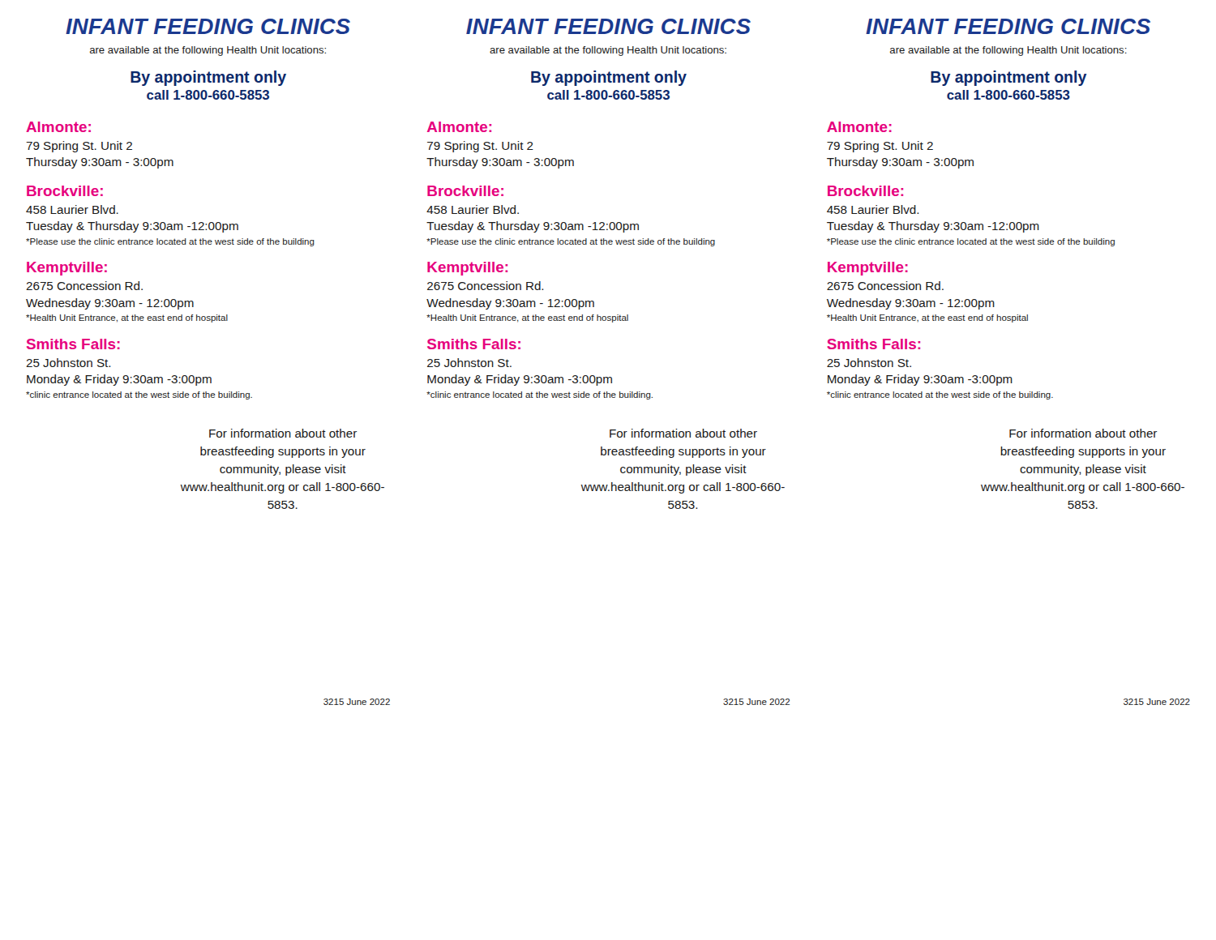INFANT FEEDING CLINICS
are available at the following Health Unit locations:
By appointment only call 1-800-660-5853
Almonte:
79 Spring St. Unit 2
Thursday 9:30am - 3:00pm
Brockville:
458 Laurier Blvd.
Tuesday & Thursday 9:30am -12:00pm
*Please use the clinic entrance located at the west side of the building
Kemptville:
2675 Concession Rd.
Wednesday 9:30am - 12:00pm
*Health Unit Entrance, at the east end of hospital
Smiths Falls:
25 Johnston St.
Monday & Friday 9:30am -3:00pm
*clinic entrance located at the west side of the building.
For information about other breastfeeding supports in your community, please visit www.healthunit.org or call 1-800-660-5853.
3215 June 2022
INFANT FEEDING CLINICS
are available at the following Health Unit locations:
By appointment only call 1-800-660-5853
Almonte:
79 Spring St. Unit 2
Thursday 9:30am - 3:00pm
Brockville:
458 Laurier Blvd.
Tuesday & Thursday 9:30am -12:00pm
*Please use the clinic entrance located at the west side of the building
Kemptville:
2675 Concession Rd.
Wednesday 9:30am - 12:00pm
*Health Unit Entrance, at the east end of hospital
Smiths Falls:
25 Johnston St.
Monday & Friday 9:30am -3:00pm
*clinic entrance located at the west side of the building.
For information about other breastfeeding supports in your community, please visit www.healthunit.org or call 1-800-660-5853.
3215 June 2022
INFANT FEEDING CLINICS
are available at the following Health Unit locations:
By appointment only call 1-800-660-5853
Almonte:
79 Spring St. Unit 2
Thursday 9:30am - 3:00pm
Brockville:
458 Laurier Blvd.
Tuesday & Thursday 9:30am -12:00pm
*Please use the clinic entrance located at the west side of the building
Kemptville:
2675 Concession Rd.
Wednesday 9:30am - 12:00pm
*Health Unit Entrance, at the east end of hospital
Smiths Falls:
25 Johnston St.
Monday & Friday 9:30am -3:00pm
*clinic entrance located at the west side of the building.
For information about other breastfeeding supports in your community, please visit www.healthunit.org or call 1-800-660-5853.
3215 June 2022